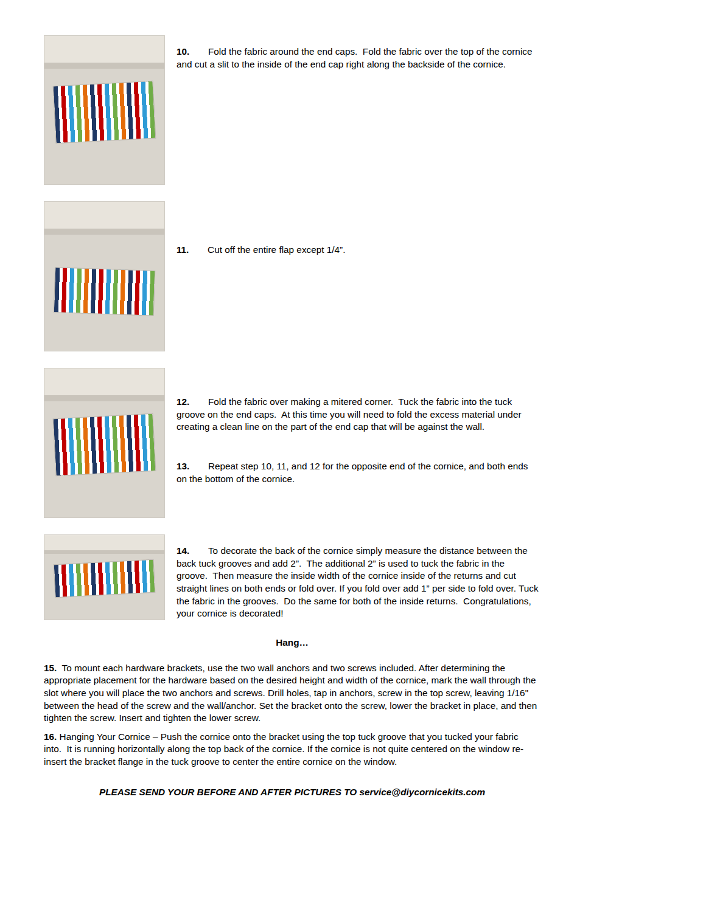10. Fold the fabric around the end caps. Fold the fabric over the top of the cornice and cut a slit to the inside of the end cap right along the backside of the cornice.
11. Cut off the entire flap except 1/4”.
12. Fold the fabric over making a mitered corner. Tuck the fabric into the tuck groove on the end caps. At this time you will need to fold the excess material under creating a clean line on the part of the end cap that will be against the wall.
13. Repeat step 10, 11, and 12 for the opposite end of the cornice, and both ends on the bottom of the cornice.
14. To decorate the back of the cornice simply measure the distance between the back tuck grooves and add 2”. The additional 2” is used to tuck the fabric in the groove. Then measure the inside width of the cornice inside of the returns and cut straight lines on both ends or fold over. If you fold over add 1” per side to fold over. Tuck the fabric in the grooves. Do the same for both of the inside returns. Congratulations, your cornice is decorated!
Hang…
15. To mount each hardware brackets, use the two wall anchors and two screws included. After determining the appropriate placement for the hardware based on the desired height and width of the cornice, mark the wall through the slot where you will place the two anchors and screws. Drill holes, tap in anchors, screw in the top screw, leaving 1/16" between the head of the screw and the wall/anchor. Set the bracket onto the screw, lower the bracket in place, and then tighten the screw. Insert and tighten the lower screw.
16. Hanging Your Cornice – Push the cornice onto the bracket using the top tuck groove that you tucked your fabric into. It is running horizontally along the top back of the cornice. If the cornice is not quite centered on the window re-insert the bracket flange in the tuck groove to center the entire cornice on the window.
PLEASE SEND YOUR BEFORE AND AFTER PICTURES TO service@diycornicekits.com